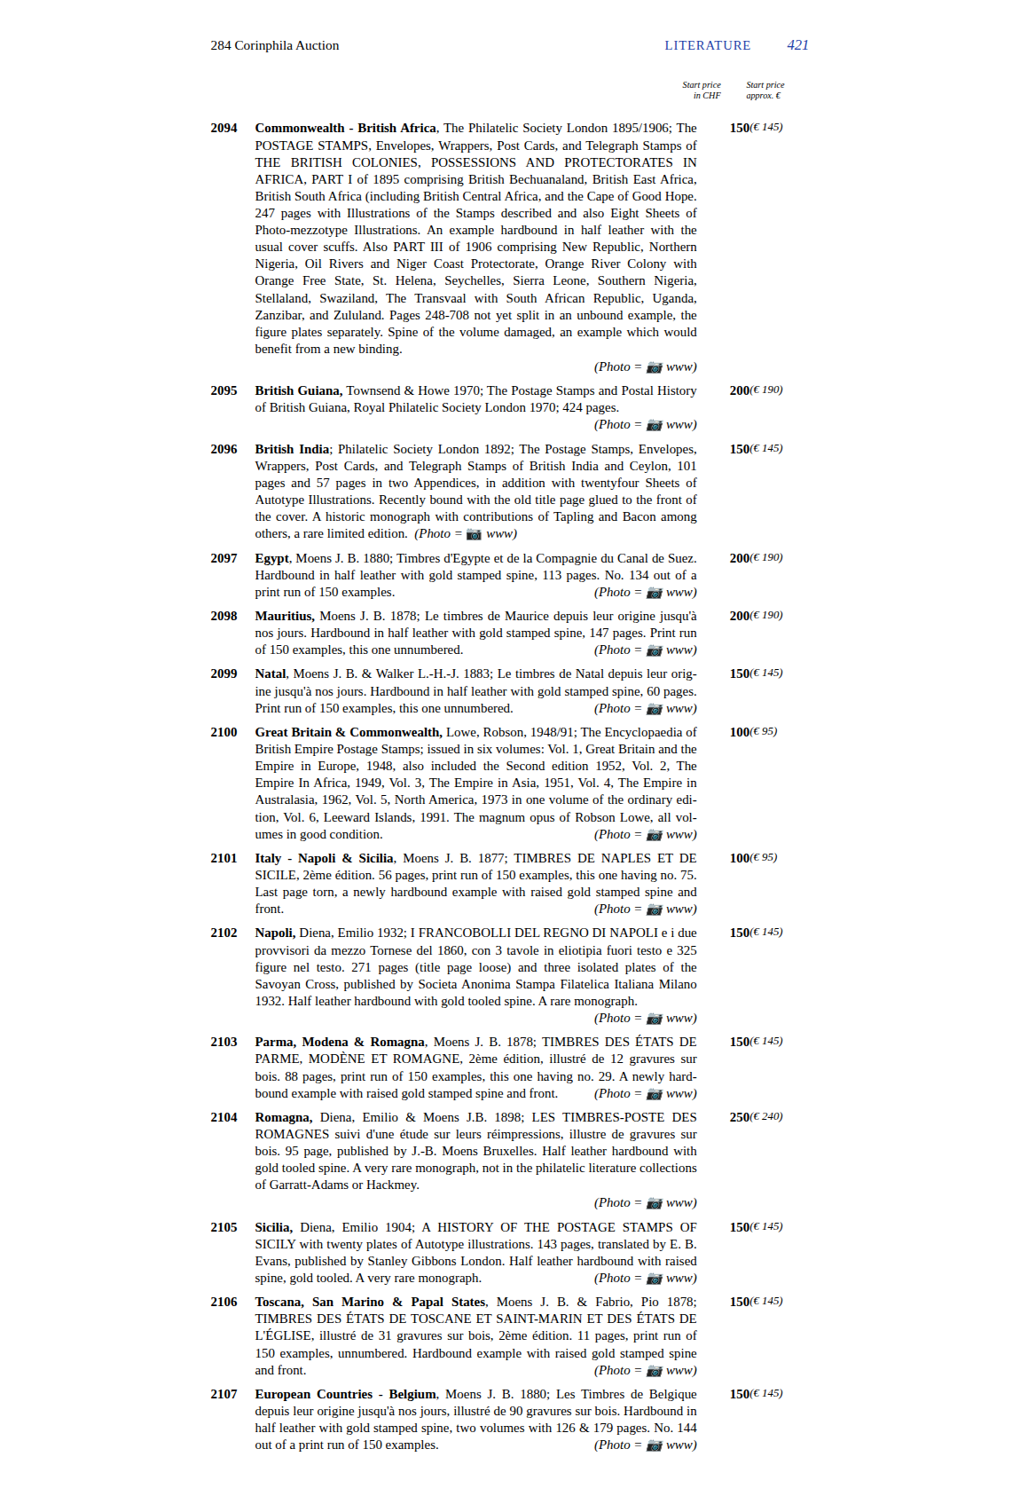284 Corinphila Auction
LITERATURE 421
Start price
in CHF
Start price
approx. €
| 2094 | Commonwealth - British Africa , The Philatelic Society London 1895/1906; The POSTAGE STAMPS, Envelopes, Wrappers, Post Cards, and Telegraph Stamps of THE BRITISH COLONIES, POSSESSIONS AND PROTECTORATES IN AFRICA, PART I of 1895 comprising British Bechuanaland, British East Africa, British South Africa (including British Central Africa, and the Cape of Good Hope. 247 pages with Illustrations of the Stamps described and also Eight Sheets of Photo-mezzotype Illustrations. An example hardbound in half leather with the usual cover scuffs. Also PART III of 1906 comprising New Republic, Northern Nigeria, Oil Rivers and Niger Coast Protectorate, Orange River Colony with Orange Free State, St. Helena, Seychelles, Sierra Leone, Southern Nigeria, Stellaland, Swaziland, The Transvaal with South African Republic, Uganda, Zanzibar, and Zululand. Pages 248-708 not yet split in an unbound example, the figure plates separately. Spine of the volume damaged, an example which would benefit from a new binding. (Photo = 📷 www) | 150 | (€ 145) |
| 2095 | British Guiana, Townsend & Howe 1970; The Postage Stamps and Postal History of British Guiana, Royal Philatelic Society London 1970; 424 pages. (Photo = 📷 www) | 200 | (€ 190) |
| 2096 | British India ; Philatelic Society London 1892; The Postage Stamps, Envelopes, Wrappers, Post Cards, and Telegraph Stamps of British India and Ceylon, 101 pages and 57 pages in two Appendices, in addition with twentyfour Sheets of Autotype Illustrations. Recently bound with the old title page glued to the front of the cover. A historic monograph with contributions of Tapling and Bacon among others, a rare limited edition. (Photo = 📷 www) | 150 | (€ 145) |
| 2097 | Egypt , Moens J. B. 1880; Timbres d'Egypte et de la Compagnie du Canal de Suez. Hardbound in half leather with gold stamped spine, 113 pages. No. 134 out of a print run of 150 examples. (Photo = 📷 www) | 200 | (€ 190) |
| 2098 | Mauritius, Moens J. B. 1878; Le timbres de Maurice depuis leur origine jusqu'à nos jours. Hardbound in half leather with gold stamped spine, 147 pages. Print run of 150 examples, this one unnumbered. (Photo = 📷 www) | 200 | (€ 190) |
| 2099 | Natal , Moens J. B. & Walker L.-H.-J. 1883; Le timbres de Natal depuis leur origine jusqu'à nos jours. Hardbound in half leather with gold stamped spine, 60 pages. Print run of 150 examples, this one unnumbered. (Photo = 📷 www) | 150 | (€ 145) |
| 2100 | Great Britain & Commonwealth, Lowe, Robson, 1948/91; The Encyclopaedia of British Empire Postage Stamps; issued in six volumes: Vol. 1, Great Britain and the Empire in Europe, 1948, also included the Second edition 1952, Vol. 2, The Empire In Africa, 1949, Vol. 3, The Empire in Asia, 1951, Vol. 4, The Empire in Australasia, 1962, Vol. 5, North America, 1973 in one volume of the ordinary edition, Vol. 6, Leeward Islands, 1991. The magnum opus of Robson Lowe, all volumes in good condition. (Photo = 📷 www) | 100 | (€ 95) |
| 2101 | Italy - Napoli & Sicilia , Moens J. B. 1877; TIMBRES DE NAPLES ET DE SICILE, 2ème édition. 56 pages, print run of 150 examples, this one having no. 75. Last page torn, a newly hardbound example with raised gold stamped spine and front. (Photo = 📷 www) | 100 | (€ 95) |
| 2102 | Napoli, Diena, Emilio 1932; I FRANCOBOLLI DEL REGNO DI NAPOLI e i due provvisori da mezzo Tornese del 1860, con 3 tavole in eliotipia fuori testo e 325 figure nel testo. 271 pages (title page loose) and three isolated plates of the Savoyan Cross, published by Societa Anonima Stampa Filatelica Italiana Milano 1932. Half leather hardbound with gold tooled spine. A rare monograph. (Photo = 📷 www) | 150 | (€ 145) |
| 2103 | Parma, Modena & Romagna , Moens J. B. 1878; TIMBRES DES ÉTATS DE PARME, MODÈNE ET ROMAGNE, 2ème édition, illustré de 12 gravures sur bois. 88 pages, print run of 150 examples, this one having no. 29. A newly hardbound example with raised gold stamped spine and front. (Photo = 📷 www) | 150 | (€ 145) |
| 2104 | Romagna, Diena, Emilio & Moens J.B. 1898; LES TIMBRES-POSTE DES ROMAGNES suivi d'une étude sur leurs réimpressions, illustre de gravures sur bois. 95 page, published by J.-B. Moens Bruxelles. Half leather hardbound with gold tooled spine. A very rare monograph, not in the philatelic literature collections of Garratt-Adams or Hackmey. (Photo = 📷 www) | 250 | (€ 240) |
| 2105 | Sicilia, Diena, Emilio 1904; A HISTORY OF THE POSTAGE STAMPS OF SICILY with twenty plates of Autotype illustrations. 143 pages, translated by E. B. Evans, published by Stanley Gibbons London. Half leather hardbound with raised spine, gold tooled. A very rare monograph. (Photo = 📷 www) | 150 | (€ 145) |
| 2106 | Toscana, San Marino & Papal States , Moens J. B. & Fabrio, Pio 1878; TIMBRES DES ÉTATS DE TOSCANE ET SAINT-MARIN ET DES ÉTATS DE L'ÉGLISE, illustré de 31 gravures sur bois, 2ème édition. 11 pages, print run of 150 examples, unnumbered. Hardbound example with raised gold stamped spine and front. (Photo = 📷 www) | 150 | (€ 145) |
| 2107 | European Countries - Belgium , Moens J. B. 1880; Les Timbres de Belgique depuis leur origine jusqu'à nos jours, illustré de 90 gravures sur bois. Hardbound in half leather with gold stamped spine, two volumes with 126 & 179 pages. No. 144 out of a print run of 150 examples. (Photo = 📷 www) | 150 | (€ 145) |